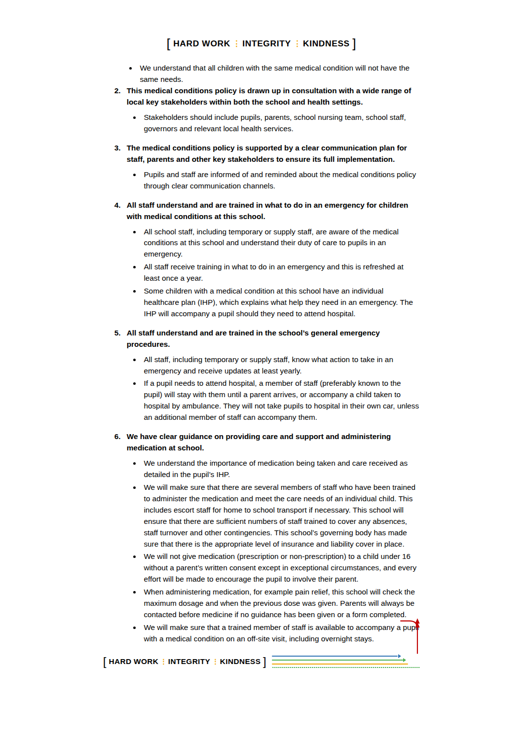[ HARD WORK⋮INTEGRITY⋮KINDNESS ]
We understand that all children with the same medical condition will not have the same needs.
This medical conditions policy is drawn up in consultation with a wide range of local key stakeholders within both the school and health settings.
Stakeholders should include pupils, parents, school nursing team, school staff, governors and relevant local health services.
The medical conditions policy is supported by a clear communication plan for staff, parents and other key stakeholders to ensure its full implementation.
Pupils and staff are informed of and reminded about the medical conditions policy through clear communication channels.
All staff understand and are trained in what to do in an emergency for children with medical conditions at this school.
All school staff, including temporary or supply staff, are aware of the medical conditions at this school and understand their duty of care to pupils in an emergency.
All staff receive training in what to do in an emergency and this is refreshed at least once a year.
Some children with a medical condition at this school have an individual healthcare plan (IHP), which explains what help they need in an emergency. The IHP will accompany a pupil should they need to attend hospital.
All staff understand and are trained in the school’s general emergency procedures.
All staff, including temporary or supply staff, know what action to take in an emergency and receive updates at least yearly.
If a pupil needs to attend hospital, a member of staff (preferably known to the pupil) will stay with them until a parent arrives, or accompany a child taken to hospital by ambulance. They will not take pupils to hospital in their own car, unless an additional member of staff can accompany them.
We have clear guidance on providing care and support and administering medication at school.
We understand the importance of medication being taken and care received as detailed in the pupil’s IHP.
We will make sure that there are several members of staff who have been trained to administer the medication and meet the care needs of an individual child. This includes escort staff for home to school transport if necessary. This school will ensure that there are sufficient numbers of staff trained to cover any absences, staff turnover and other contingencies. This school’s governing body has made sure that there is the appropriate level of insurance and liability cover in place.
We will not give medication (prescription or non-prescription) to a child under 16 without a parent’s written consent except in exceptional circumstances, and every effort will be made to encourage the pupil to involve their parent.
When administering medication, for example pain relief, this school will check the maximum dosage and when the previous dose was given. Parents will always be contacted before medicine if no guidance has been given or a form completed.
We will make sure that a trained member of staff is available to accompany a pupil with a medical condition on an off-site visit, including overnight stays.
[ HARD WORK⋮INTEGRITY⋮KINDNESS ]